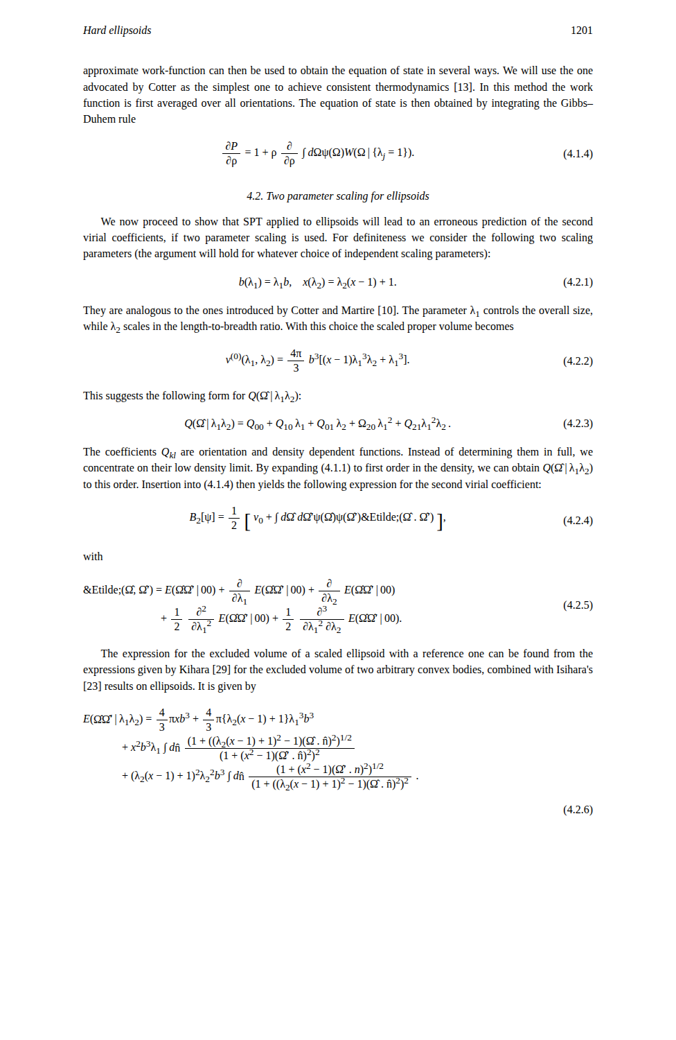Hard ellipsoids 1201
approximate work-function can then be used to obtain the equation of state in several ways. We will use the one advocated by Cotter as the simplest one to achieve consistent thermodynamics [13]. In this method the work function is first averaged over all orientations. The equation of state is then obtained by integrating the Gibbs–Duhem rule
∂P∂ρ = 1 + ρ ∂∂ρ ∫ d Ωψ(Ω)W(Ω | {λj = 1}). (4.1.4)
4.2. Two parameter scaling for ellipsoids
We now proceed to show that SPT applied to ellipsoids will lead to an erroneous prediction of the second virial coefficients, if two parameter scaling is used. For definiteness we consider the following two scaling parameters (the argument will hold for whatever choice of independent scaling parameters):
b(λ1) = λ1b, x(λ2) = λ2(x − 1) + 1. (4.2.1)
They are analogous to the ones introduced by Cotter and Martire [10]. The parameter λ1 controls the overall size, while λ2 scales in the length-to-breadth ratio. With this choice the scaled proper volume becomes
v(0)(λ1, λ2) = 4π 3 b3[(x − 1)λ13λ2 + λ13]. (4.2.2)
This suggests the following form for Q(Ω̂ | λ1λ2):
Q(Ω̂ | λ1λ2) = Q00 + Q10 λ1 + Q01 λ2 + Ω20 λ12 + Q21λ12λ2 . (4.2.3)
The coefficients Qkl are orientation and density dependent functions. Instead of determining them in full, we concentrate on their low density limit. By expanding (4.1.1) to first order in the density, we can obtain Q(Ω̂ | λ1λ2) to this order. Insertion into (4.1.4) then yields the following expression for the second virial coefficient:
B2[ψ] = 12 [ v0 + ∫ dΩ̂ dΩ̂′ψ(Ω̂)ψ(Ω̂′)&Etilde;(Ω̂ . Ω̂′) ], (4.2.4)
with
&Etilde;(Ω̂, Ω̂′) = E(Ω̂Ω̂′ | 00) + ∂∂λ1 E(Ω̂Ω̂′ | 00) + ∂∂λ2 E(Ω̂Ω̂′ | 00) + 12 ∂2∂λ12 E(Ω̂Ω̂′ | 00) + 12 ∂3∂λ12 ∂λ2 E(Ω̂Ω̂′ | 00). (4.2.5)
The expression for the excluded volume of a scaled ellipsoid with a reference one can be found from the expressions given by Kihara [29] for the excluded volume of two arbitrary convex bodies, combined with Isihara's [23] results on ellipsoids. It is given by
E(Ω̂Ω̂′ | λ1λ2) = 43πxb3 + 43π{λ2(x − 1) + 1}λ13b3 + x2b3λ1 ∫ dn̂ (1 + ((λ2(x − 1) + 1)2 − 1)(Ω̂ . n̂)2)1/2(1 + (x2 − 1)(Ω̂′ . n̂)2)2 + (λ2(x − 1) + 1)2λ22b3 ∫ dn̂ (1 + (x2 − 1)(Ω̂′ . n)2)1/2(1 + ((λ2(x − 1) + 1)2 − 1)(Ω̂ . n̂)2)2 .
(4.2.6)